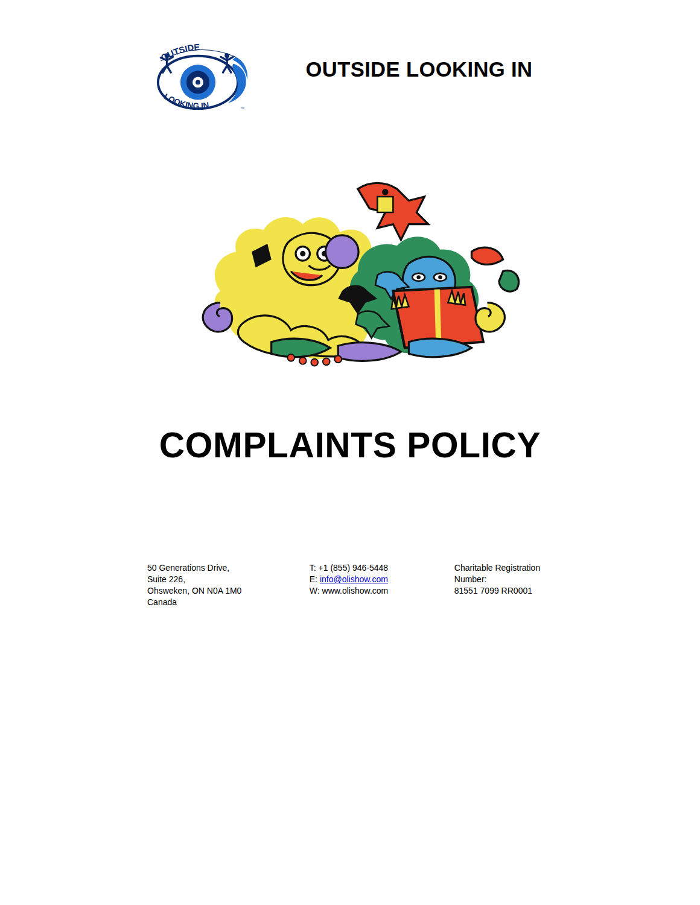Outside Looking In logo: a stylized eye with dancing figures OUTSIDE LOOKING IN ™
OUTSIDE LOOKING IN
Woodland-style illustration: abstract colourful figures, birds and a large red open book
COMPLAINTS POLICY
50 Generations Drive,
Suite 226,
Ohsweken, ON N0A 1M0
Canada
T: +1 (855) 946-5448
E: info@olishow.com
W: www.olishow.com
Charitable Registration Number:
81551 7099 RR0001